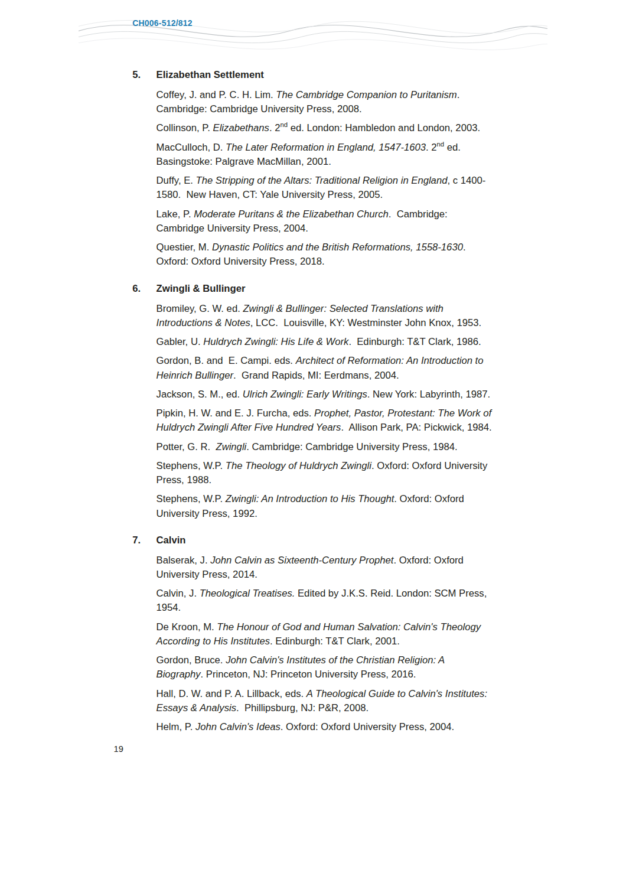CH006-512/812
5. Elizabethan Settlement
Coffey, J. and P. C. H. Lim. The Cambridge Companion to Puritanism. Cambridge: Cambridge University Press, 2008.
Collinson, P. Elizabethans. 2nd ed. London: Hambledon and London, 2003.
MacCulloch, D. The Later Reformation in England, 1547-1603. 2nd ed. Basingstoke: Palgrave MacMillan, 2001.
Duffy, E. The Stripping of the Altars: Traditional Religion in England, c 1400-1580. New Haven, CT: Yale University Press, 2005.
Lake, P. Moderate Puritans & the Elizabethan Church. Cambridge: Cambridge University Press, 2004.
Questier, M. Dynastic Politics and the British Reformations, 1558-1630. Oxford: Oxford University Press, 2018.
6. Zwingli & Bullinger
Bromiley, G. W. ed. Zwingli & Bullinger: Selected Translations with Introductions & Notes, LCC. Louisville, KY: Westminster John Knox, 1953.
Gabler, U. Huldrych Zwingli: His Life & Work. Edinburgh: T&T Clark, 1986.
Gordon, B. and E. Campi. eds. Architect of Reformation: An Introduction to Heinrich Bullinger. Grand Rapids, MI: Eerdmans, 2004.
Jackson, S. M., ed. Ulrich Zwingli: Early Writings. New York: Labyrinth, 1987.
Pipkin, H. W. and E. J. Furcha, eds. Prophet, Pastor, Protestant: The Work of Huldrych Zwingli After Five Hundred Years. Allison Park, PA: Pickwick, 1984.
Potter, G. R. Zwingli. Cambridge: Cambridge University Press, 1984.
Stephens, W.P. The Theology of Huldrych Zwingli. Oxford: Oxford University Press, 1988.
Stephens, W.P. Zwingli: An Introduction to His Thought. Oxford: Oxford University Press, 1992.
7. Calvin
Balserak, J. John Calvin as Sixteenth-Century Prophet. Oxford: Oxford University Press, 2014.
Calvin, J. Theological Treatises. Edited by J.K.S. Reid. London: SCM Press, 1954.
De Kroon, M. The Honour of God and Human Salvation: Calvin's Theology According to His Institutes. Edinburgh: T&T Clark, 2001.
Gordon, Bruce. John Calvin's Institutes of the Christian Religion: A Biography. Princeton, NJ: Princeton University Press, 2016.
Hall, D. W. and P. A. Lillback, eds. A Theological Guide to Calvin's Institutes: Essays & Analysis. Phillipsburg, NJ: P&R, 2008.
Helm, P. John Calvin's Ideas. Oxford: Oxford University Press, 2004.
19